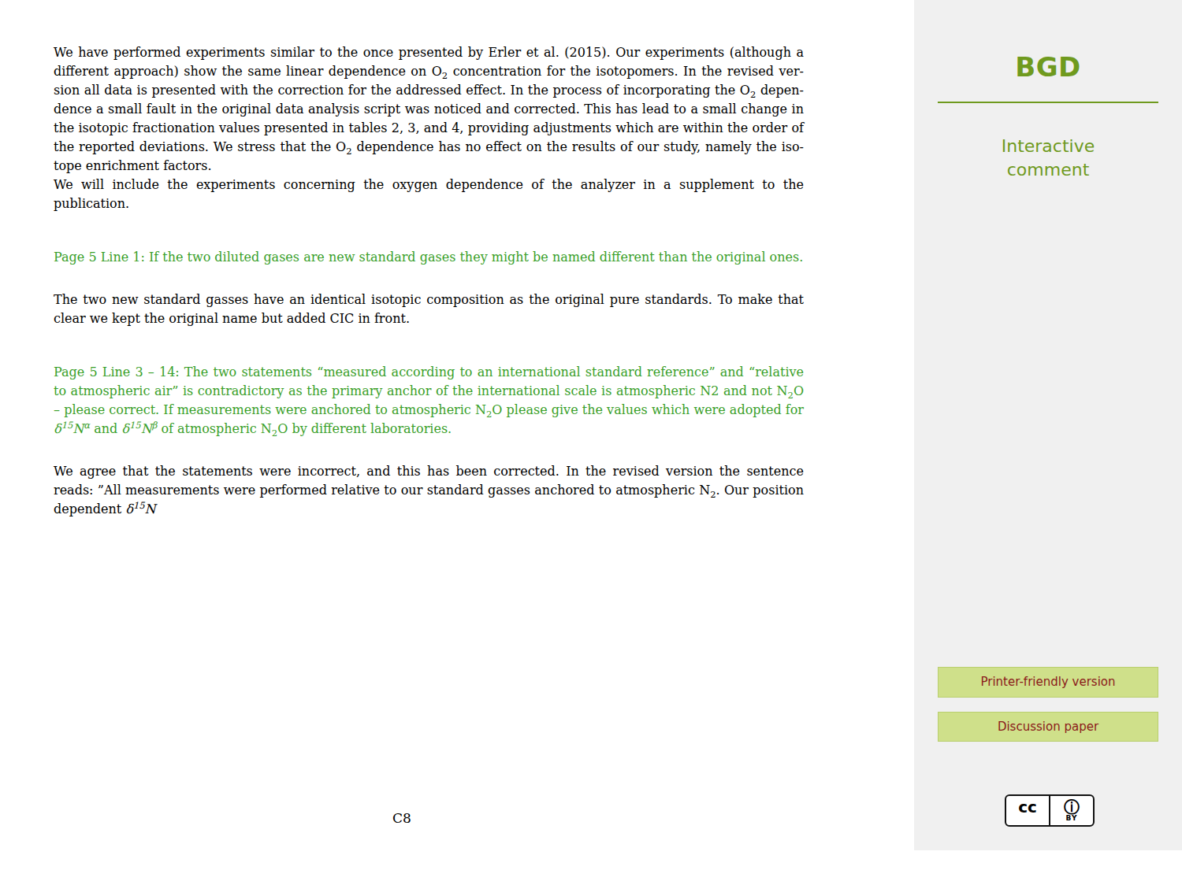BGD
Interactive
comment
Printer-friendly version Discussion paper
cc
ⓘ
BY
We have performed experiments similar to the once presented by Erler et al. (2015). Our experiments (although a different approach) show the same linear dependence on O2 concentration for the isotopomers. In the revised version all data is presented with the correction for the addressed effect. In the process of incorporating the O2 dependence a small fault in the original data analysis script was noticed and corrected. This has lead to a small change in the isotopic fractionation values presented in tables 2, 3, and 4, providing adjustments which are within the order of the reported deviations. We stress that the O2 dependence has no effect on the results of our study, namely the isotope enrichment factors.
We will include the experiments concerning the oxygen dependence of the analyzer in a supplement to the publication.
Page 5 Line 1: If the two diluted gases are new standard gases they might be named different than the original ones.
The two new standard gasses have an identical isotopic composition as the original pure standards. To make that clear we kept the original name but added CIC in front.
Page 5 Line 3 – 14: The two statements “measured according to an international standard reference” and “relative to atmospheric air” is contradictory as the primary anchor of the international scale is atmospheric N2 and not N2O – please correct. If measurements were anchored to atmospheric N2O please give the values which were adopted for δ15Nα and δ15Nβ of atmospheric N2O by different laboratories.
We agree that the statements were incorrect, and this has been corrected. In the revised version the sentence reads: ”All measurements were performed relative to our standard gasses anchored to atmospheric N2. Our position dependent δ15N
C8